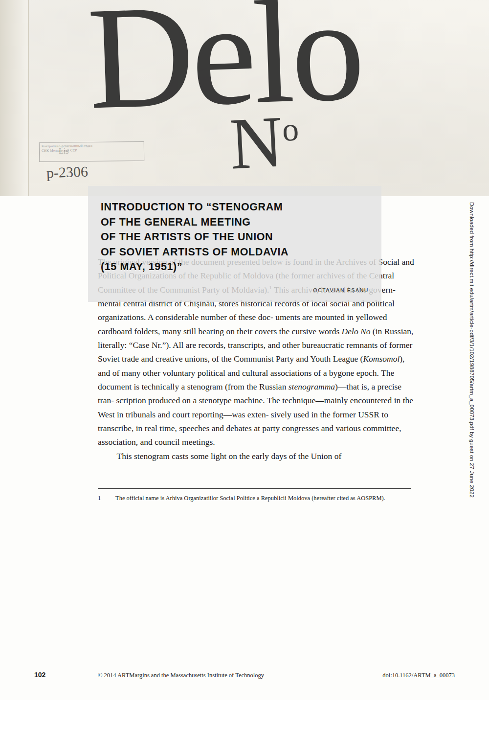Delo
No
Контрольно-ревизионный отдел
СНК Молдавской ССР
p-2306
Lis
Introduction to “Stenogram
of the General Meeting
of the Artists of the Union
of Soviet Artists of Moldavia
(15 May, 1951)”
Octavian Eşanu
The original version of the document presented below is found in the Archives of Social and Political Organizations of the Republic of Moldova (the former archives of the Central Committee of the Communist Party of Moldavia).1 This archive, located in the govern- mental central district of Chişinău, stores historical records of local social and political organizations. A considerable number of these doc- uments are mounted in yellowed cardboard folders, many still bearing on their covers the cursive words Delo No (in Russian, literally: “Case Nr.”). All are records, transcripts, and other bureaucratic remnants of former Soviet trade and creative unions, of the Communist Party and Youth League (Komsomol), and of many other voluntary political and cultural associations of a bygone epoch. The document is technically a stenogram (from the Russian stenogramma)—that is, a precise tran- scription produced on a stenotype machine. The technique—mainly encountered in the West in tribunals and court reporting—was exten- sively used in the former USSR to transcribe, in real time, speeches and debates at party congresses and various committee, association, and council meetings.
This stenogram casts some light on the early days of the Union of
1
The official name is Arhiva Organizatiilor Social Politice a Republicii Moldova (hereafter cited as AOSPRM).
102
© 2014 ARTMargins and the Massachusetts Institute of Technology
doi:10.1162/ARTM_a_00073
Downloaded from http://direct.mit.edu/artm/article-pdf/3/1/102/1988705/artm_a_00073.pdf by guest on 27 June 2022